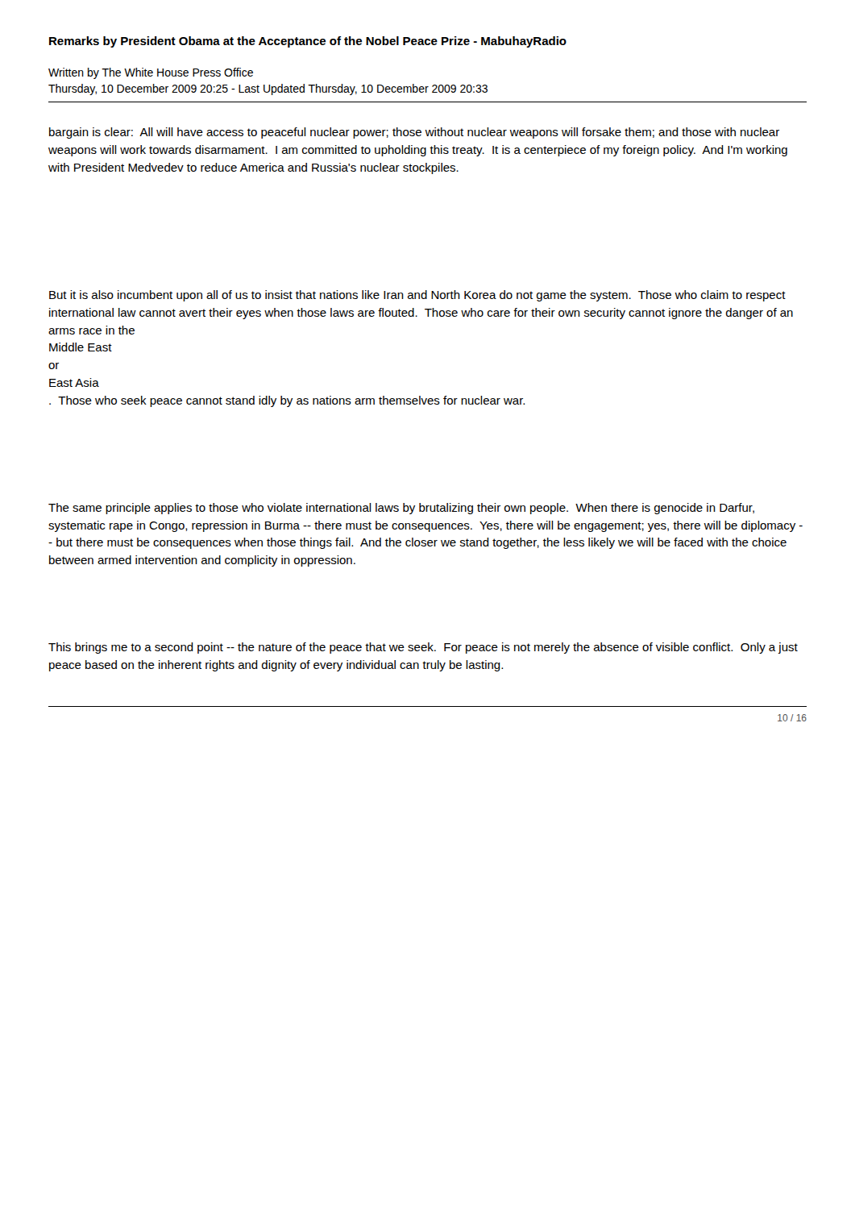Remarks by President Obama at the Acceptance of the Nobel Peace Prize - MabuhayRadio
Written by The White House Press Office
Thursday, 10 December 2009 20:25 - Last Updated Thursday, 10 December 2009 20:33
bargain is clear: All will have access to peaceful nuclear power; those without nuclear weapons will forsake them; and those with nuclear weapons will work towards disarmament. I am committed to upholding this treaty. It is a centerpiece of my foreign policy. And I'm working with President Medvedev to reduce America and Russia's nuclear stockpiles.
But it is also incumbent upon all of us to insist that nations like Iran and North Korea do not game the system. Those who claim to respect international law cannot avert their eyes when those laws are flouted. Those who care for their own security cannot ignore the danger of an arms race in the
Middle East
or
East Asia
. Those who seek peace cannot stand idly by as nations arm themselves for nuclear war.
The same principle applies to those who violate international laws by brutalizing their own people. When there is genocide in Darfur, systematic rape in Congo, repression in Burma -- there must be consequences. Yes, there will be engagement; yes, there will be diplomacy -- but there must be consequences when those things fail. And the closer we stand together, the less likely we will be faced with the choice between armed intervention and complicity in oppression.
This brings me to a second point -- the nature of the peace that we seek. For peace is not merely the absence of visible conflict. Only a just peace based on the inherent rights and dignity of every individual can truly be lasting.
10 / 16